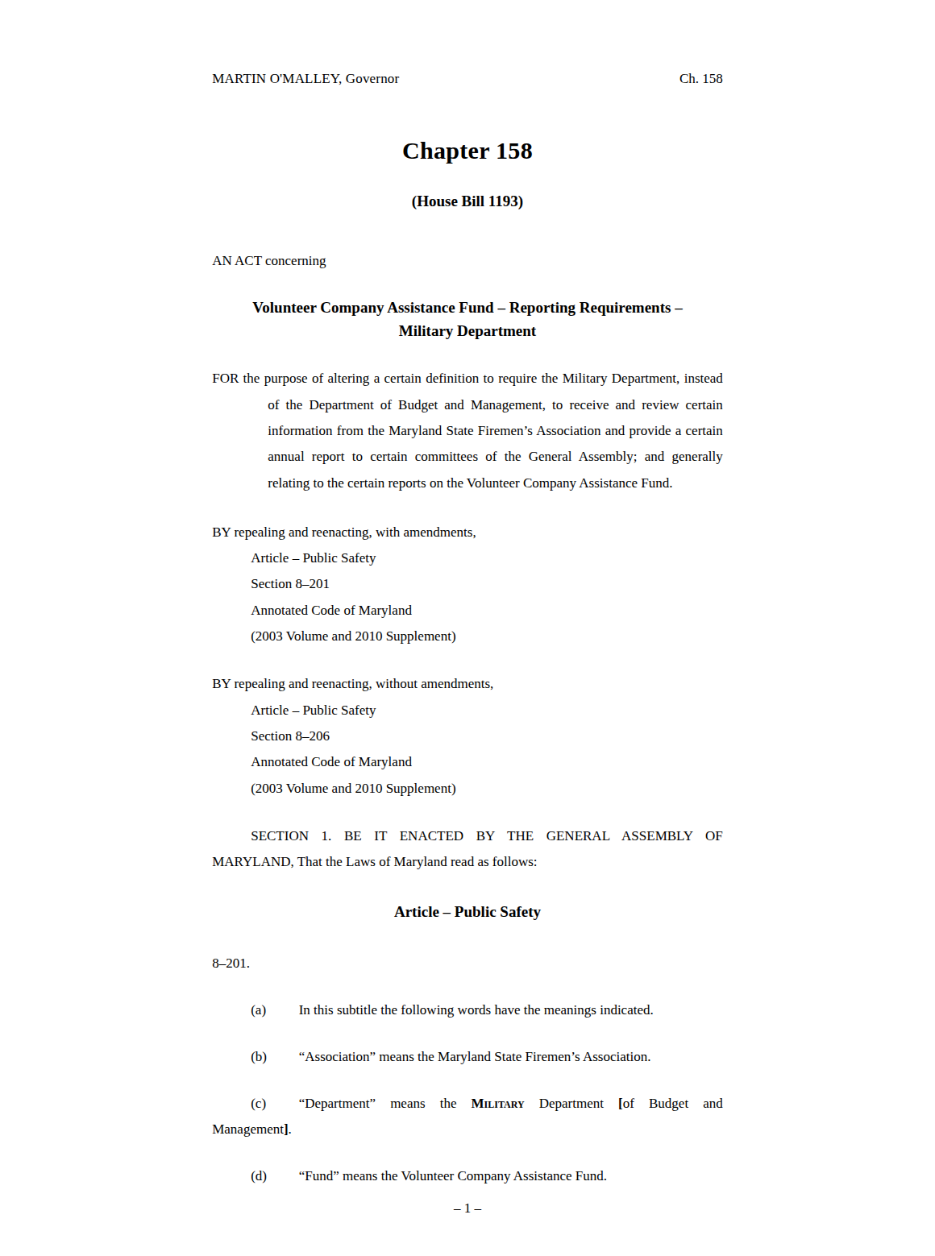MARTIN O'MALLEY, Governor Ch. 158
Chapter 158
(House Bill 1193)
AN ACT concerning
Volunteer Company Assistance Fund – Reporting Requirements – Military Department
FOR the purpose of altering a certain definition to require the Military Department, instead of the Department of Budget and Management, to receive and review certain information from the Maryland State Firemen’s Association and provide a certain annual report to certain committees of the General Assembly; and generally relating to the certain reports on the Volunteer Company Assistance Fund.
BY repealing and reenacting, with amendments,
Article – Public Safety
Section 8–201
Annotated Code of Maryland
(2003 Volume and 2010 Supplement)
BY repealing and reenacting, without amendments,
Article – Public Safety
Section 8–206
Annotated Code of Maryland
(2003 Volume and 2010 Supplement)
SECTION 1. BE IT ENACTED BY THE GENERAL ASSEMBLY OF MARYLAND, That the Laws of Maryland read as follows:
Article – Public Safety
8–201.
(a) In this subtitle the following words have the meanings indicated.
(b)“Association” means the Maryland State Firemen’s Association.
(c)“Department” means the Military Department [of Budget and Management].
(d)“Fund” means the Volunteer Company Assistance Fund.
– 1 –